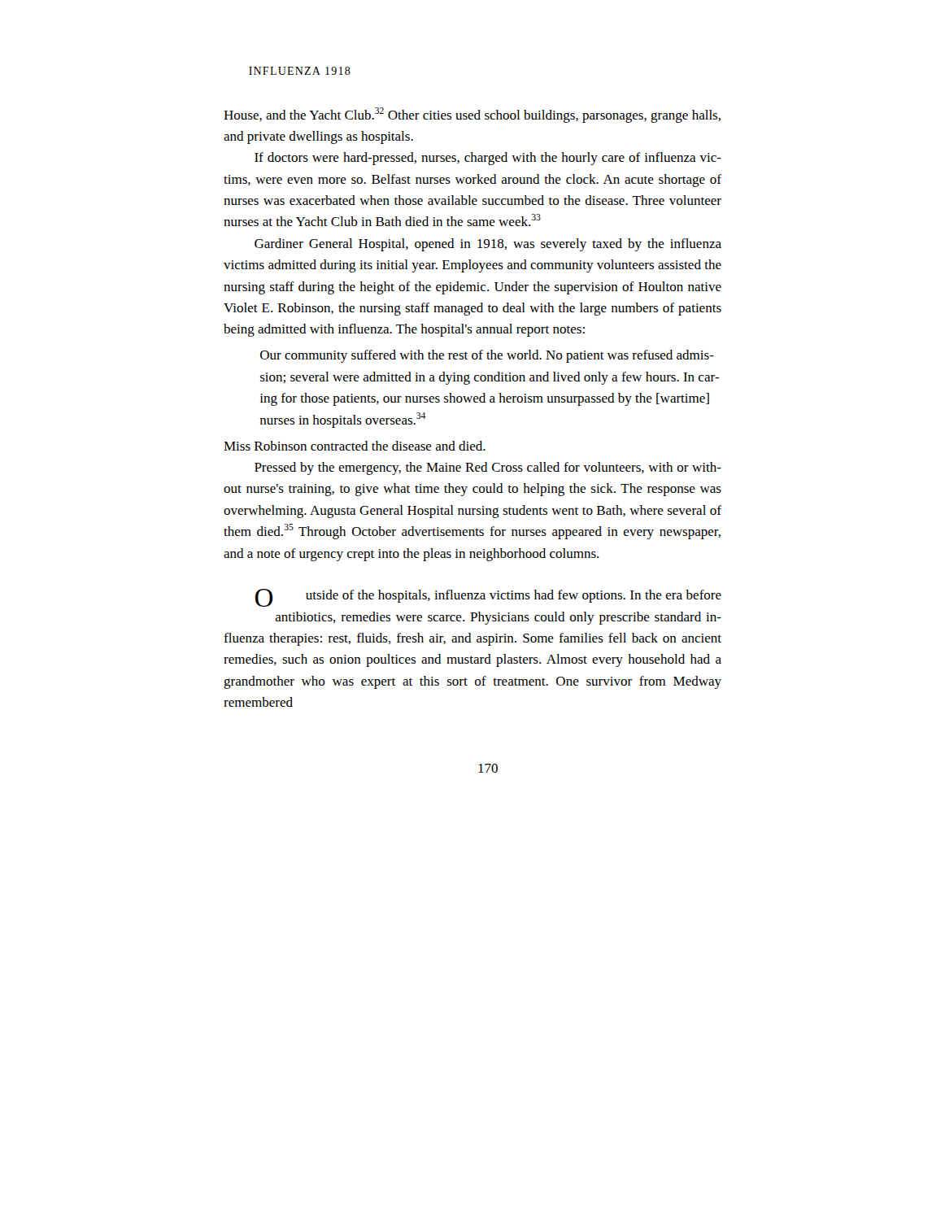Influenza 1918
House, and the Yacht Club.32 Other cities used school buildings, parsonages, grange halls, and private dwellings as hospitals.
If doctors were hard-pressed, nurses, charged with the hourly care of influenza victims, were even more so. Belfast nurses worked around the clock. An acute shortage of nurses was exacerbated when those available succumbed to the disease. Three volunteer nurses at the Yacht Club in Bath died in the same week.33
Gardiner General Hospital, opened in 1918, was severely taxed by the influenza victims admitted during its initial year. Employees and community volunteers assisted the nursing staff during the height of the epidemic. Under the supervision of Houlton native Violet E. Robinson, the nursing staff managed to deal with the large numbers of patients being admitted with influenza. The hospital's annual report notes:
Our community suffered with the rest of the world. No patient was refused admission; several were admitted in a dying condition and lived only a few hours. In caring for those patients, our nurses showed a heroism unsurpassed by the [wartime] nurses in hospitals overseas.34
Miss Robinson contracted the disease and died.
Pressed by the emergency, the Maine Red Cross called for volunteers, with or without nurse's training, to give what time they could to helping the sick. The response was overwhelming. Augusta General Hospital nursing students went to Bath, where several of them died.35 Through October advertisements for nurses appeared in every newspaper, and a note of urgency crept into the pleas in neighborhood columns.
Outside of the hospitals, influenza victims had few options. In the era before antibiotics, remedies were scarce. Physicians could only prescribe standard influenza therapies: rest, fluids, fresh air, and aspirin. Some families fell back on ancient remedies, such as onion poultices and mustard plasters. Almost every household had a grandmother who was expert at this sort of treatment. One survivor from Medway remembered
170